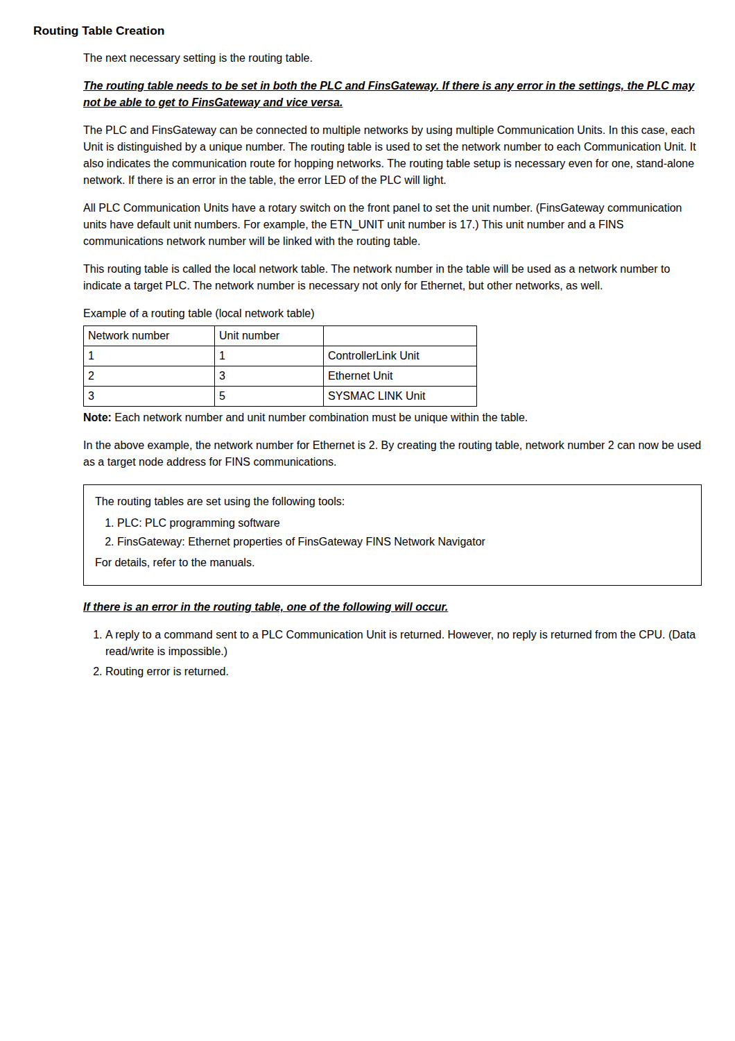Routing Table Creation
The next necessary setting is the routing table.
The routing table needs to be set in both the PLC and FinsGateway. If there is any error in the settings, the PLC may not be able to get to FinsGateway and vice versa.
The PLC and FinsGateway can be connected to multiple networks by using multiple Communication Units. In this case, each Unit is distinguished by a unique number. The routing table is used to set the network number to each Communication Unit. It also indicates the communication route for hopping networks. The routing table setup is necessary even for one, stand-alone network. If there is an error in the table, the error LED of the PLC will light.
All PLC Communication Units have a rotary switch on the front panel to set the unit number. (FinsGateway communication units have default unit numbers. For example, the ETN_UNIT unit number is 17.) This unit number and a FINS communications network number will be linked with the routing table.
This routing table is called the local network table. The network number in the table will be used as a network number to indicate a target PLC. The network number is necessary not only for Ethernet, but other networks, as well.
Example of a routing table (local network table)
| Network number | Unit number | |
| 1 | 1 | ControllerLink Unit |
| 2 | 3 | Ethernet Unit |
| 3 | 5 | SYSMAC LINK Unit |
Note: Each network number and unit number combination must be unique within the table.
In the above example, the network number for Ethernet is 2. By creating the routing table, network number 2 can now be used as a target node address for FINS communications.
The routing tables are set using the following tools:
PLC: PLC programming software
FinsGateway: Ethernet properties of FinsGateway FINS Network Navigator
For details, refer to the manuals.
If there is an error in the routing table, one of the following will occur.
A reply to a command sent to a PLC Communication Unit is returned. However, no reply is returned from the CPU. (Data read/write is impossible.)
Routing error is returned.